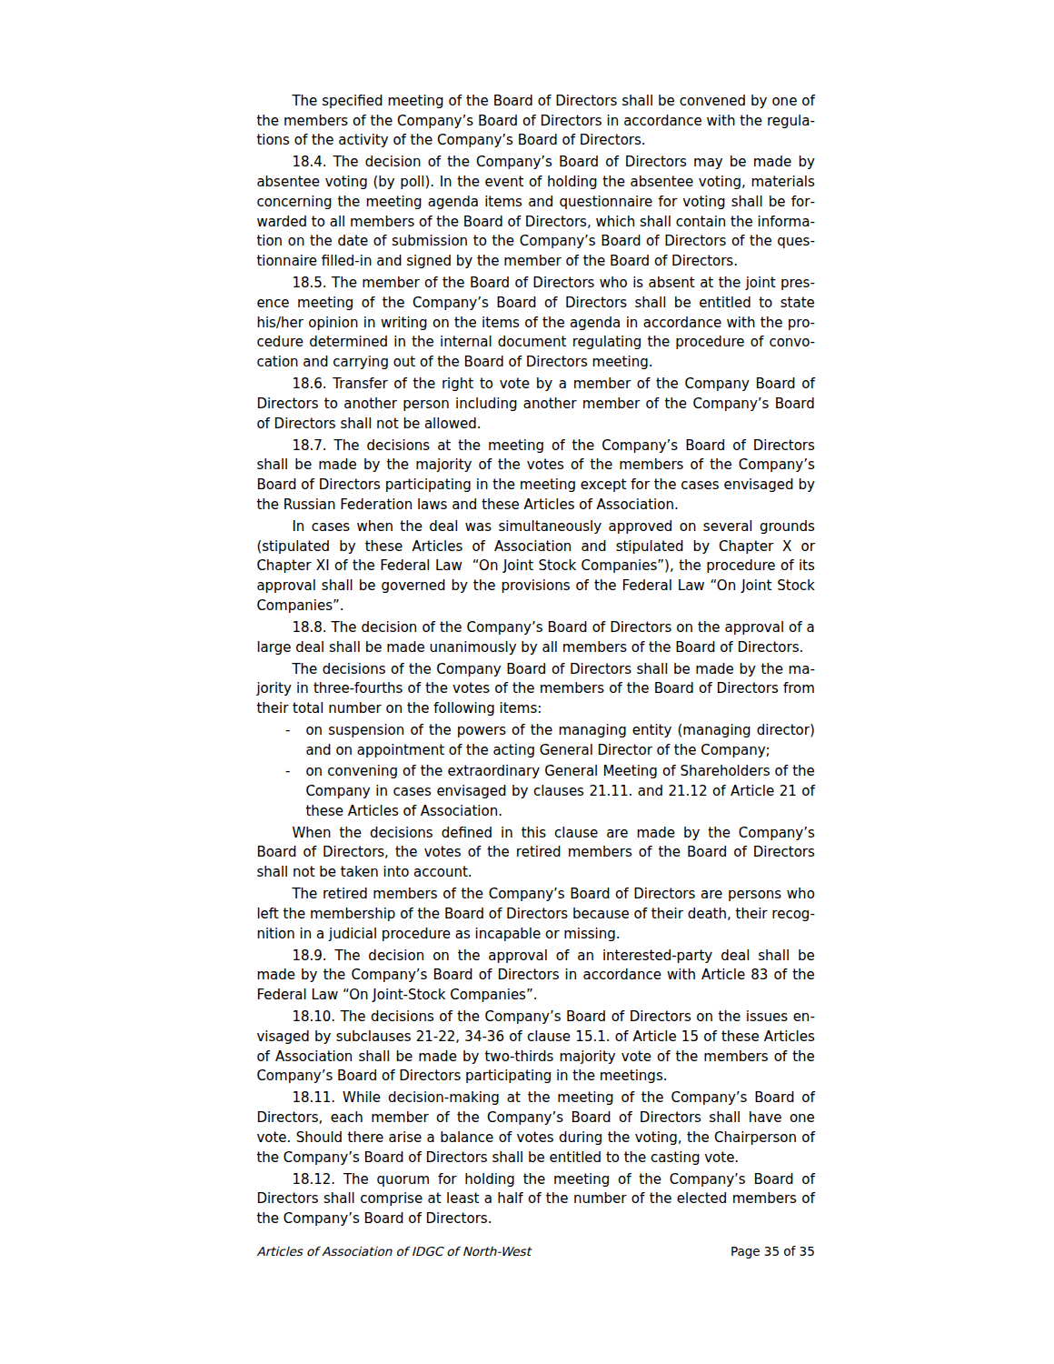The specified meeting of the Board of Directors shall be convened by one of the members of the Company’s Board of Directors in accordance with the regulations of the activity of the Company’s Board of Directors.
18.4. The decision of the Company’s Board of Directors may be made by absentee voting (by poll). In the event of holding the absentee voting, materials concerning the meeting agenda items and questionnaire for voting shall be forwarded to all members of the Board of Directors, which shall contain the information on the date of submission to the Company’s Board of Directors of the questionnaire filled-in and signed by the member of the Board of Directors.
18.5. The member of the Board of Directors who is absent at the joint presence meeting of the Company’s Board of Directors shall be entitled to state his/her opinion in writing on the items of the agenda in accordance with the procedure determined in the internal document regulating the procedure of convocation and carrying out of the Board of Directors meeting.
18.6. Transfer of the right to vote by a member of the Company Board of Directors to another person including another member of the Company’s Board of Directors shall not be allowed.
18.7. The decisions at the meeting of the Company’s Board of Directors shall be made by the majority of the votes of the members of the Company’s Board of Directors participating in the meeting except for the cases envisaged by the Russian Federation laws and these Articles of Association.
In cases when the deal was simultaneously approved on several grounds (stipulated by these Articles of Association and stipulated by Chapter X or Chapter XI of the Federal Law “On Joint Stock Companies”), the procedure of its approval shall be governed by the provisions of the Federal Law “On Joint Stock Companies”.
18.8. The decision of the Company’s Board of Directors on the approval of a large deal shall be made unanimously by all members of the Board of Directors.
The decisions of the Company Board of Directors shall be made by the majority in three-fourths of the votes of the members of the Board of Directors from their total number on the following items:
on suspension of the powers of the managing entity (managing director) and on appointment of the acting General Director of the Company;
on convening of the extraordinary General Meeting of Shareholders of the Company in cases envisaged by clauses 21.11. and 21.12 of Article 21 of these Articles of Association.
When the decisions defined in this clause are made by the Company’s Board of Directors, the votes of the retired members of the Board of Directors shall not be taken into account.
The retired members of the Company’s Board of Directors are persons who left the membership of the Board of Directors because of their death, their recognition in a judicial procedure as incapable or missing.
18.9. The decision on the approval of an interested-party deal shall be made by the Company’s Board of Directors in accordance with Article 83 of the Federal Law “On Joint-Stock Companies”.
18.10. The decisions of the Company’s Board of Directors on the issues envisaged by subclauses 21-22, 34-36 of clause 15.1. of Article 15 of these Articles of Association shall be made by two-thirds majority vote of the members of the Company’s Board of Directors participating in the meetings.
18.11. While decision-making at the meeting of the Company’s Board of Directors, each member of the Company’s Board of Directors shall have one vote. Should there arise a balance of votes during the voting, the Chairperson of the Company’s Board of Directors shall be entitled to the casting vote.
18.12. The quorum for holding the meeting of the Company’s Board of Directors shall comprise at least a half of the number of the elected members of the Company’s Board of Directors.
Articles of Association of IDGC of North-West Page 35 of 35